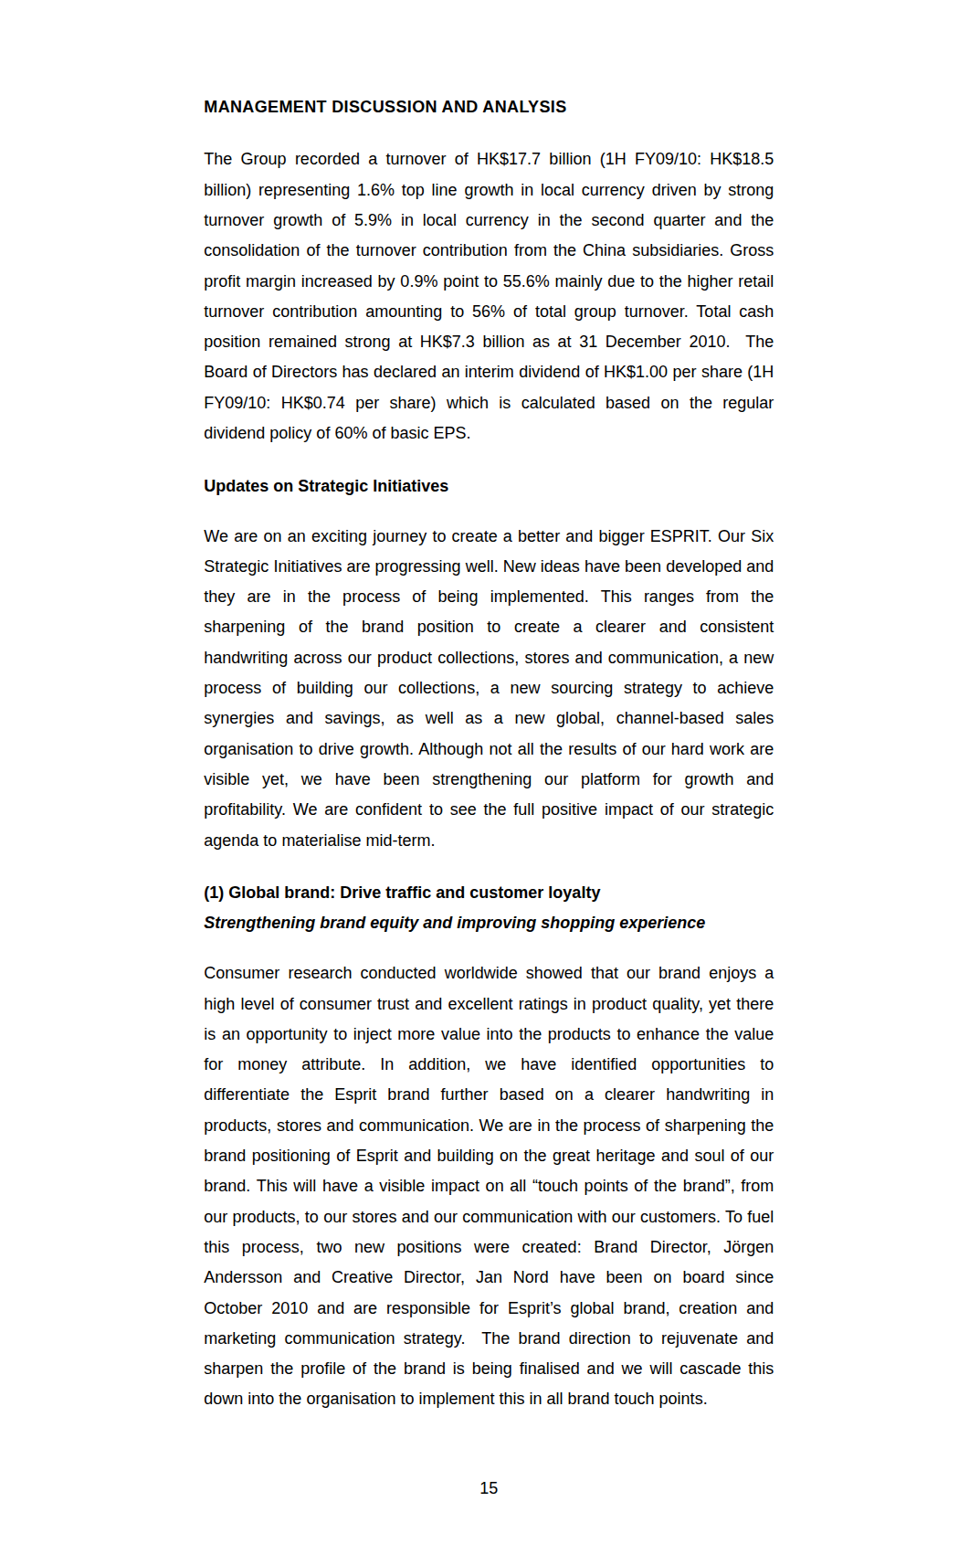MANAGEMENT DISCUSSION AND ANALYSIS
The Group recorded a turnover of HK$17.7 billion (1H FY09/10: HK$18.5 billion) representing 1.6% top line growth in local currency driven by strong turnover growth of 5.9% in local currency in the second quarter and the consolidation of the turnover contribution from the China subsidiaries. Gross profit margin increased by 0.9% point to 55.6% mainly due to the higher retail turnover contribution amounting to 56% of total group turnover. Total cash position remained strong at HK$7.3 billion as at 31 December 2010. The Board of Directors has declared an interim dividend of HK$1.00 per share (1H FY09/10: HK$0.74 per share) which is calculated based on the regular dividend policy of 60% of basic EPS.
Updates on Strategic Initiatives
We are on an exciting journey to create a better and bigger ESPRIT. Our Six Strategic Initiatives are progressing well. New ideas have been developed and they are in the process of being implemented. This ranges from the sharpening of the brand position to create a clearer and consistent handwriting across our product collections, stores and communication, a new process of building our collections, a new sourcing strategy to achieve synergies and savings, as well as a new global, channel-based sales organisation to drive growth. Although not all the results of our hard work are visible yet, we have been strengthening our platform for growth and profitability. We are confident to see the full positive impact of our strategic agenda to materialise mid-term.
(1) Global brand: Drive traffic and customer loyalty
Strengthening brand equity and improving shopping experience
Consumer research conducted worldwide showed that our brand enjoys a high level of consumer trust and excellent ratings in product quality, yet there is an opportunity to inject more value into the products to enhance the value for money attribute. In addition, we have identified opportunities to differentiate the Esprit brand further based on a clearer handwriting in products, stores and communication. We are in the process of sharpening the brand positioning of Esprit and building on the great heritage and soul of our brand. This will have a visible impact on all “touch points of the brand”, from our products, to our stores and our communication with our customers. To fuel this process, two new positions were created: Brand Director, Jörgen Andersson and Creative Director, Jan Nord have been on board since October 2010 and are responsible for Esprit’s global brand, creation and marketing communication strategy. The brand direction to rejuvenate and sharpen the profile of the brand is being finalised and we will cascade this down into the organisation to implement this in all brand touch points.
15